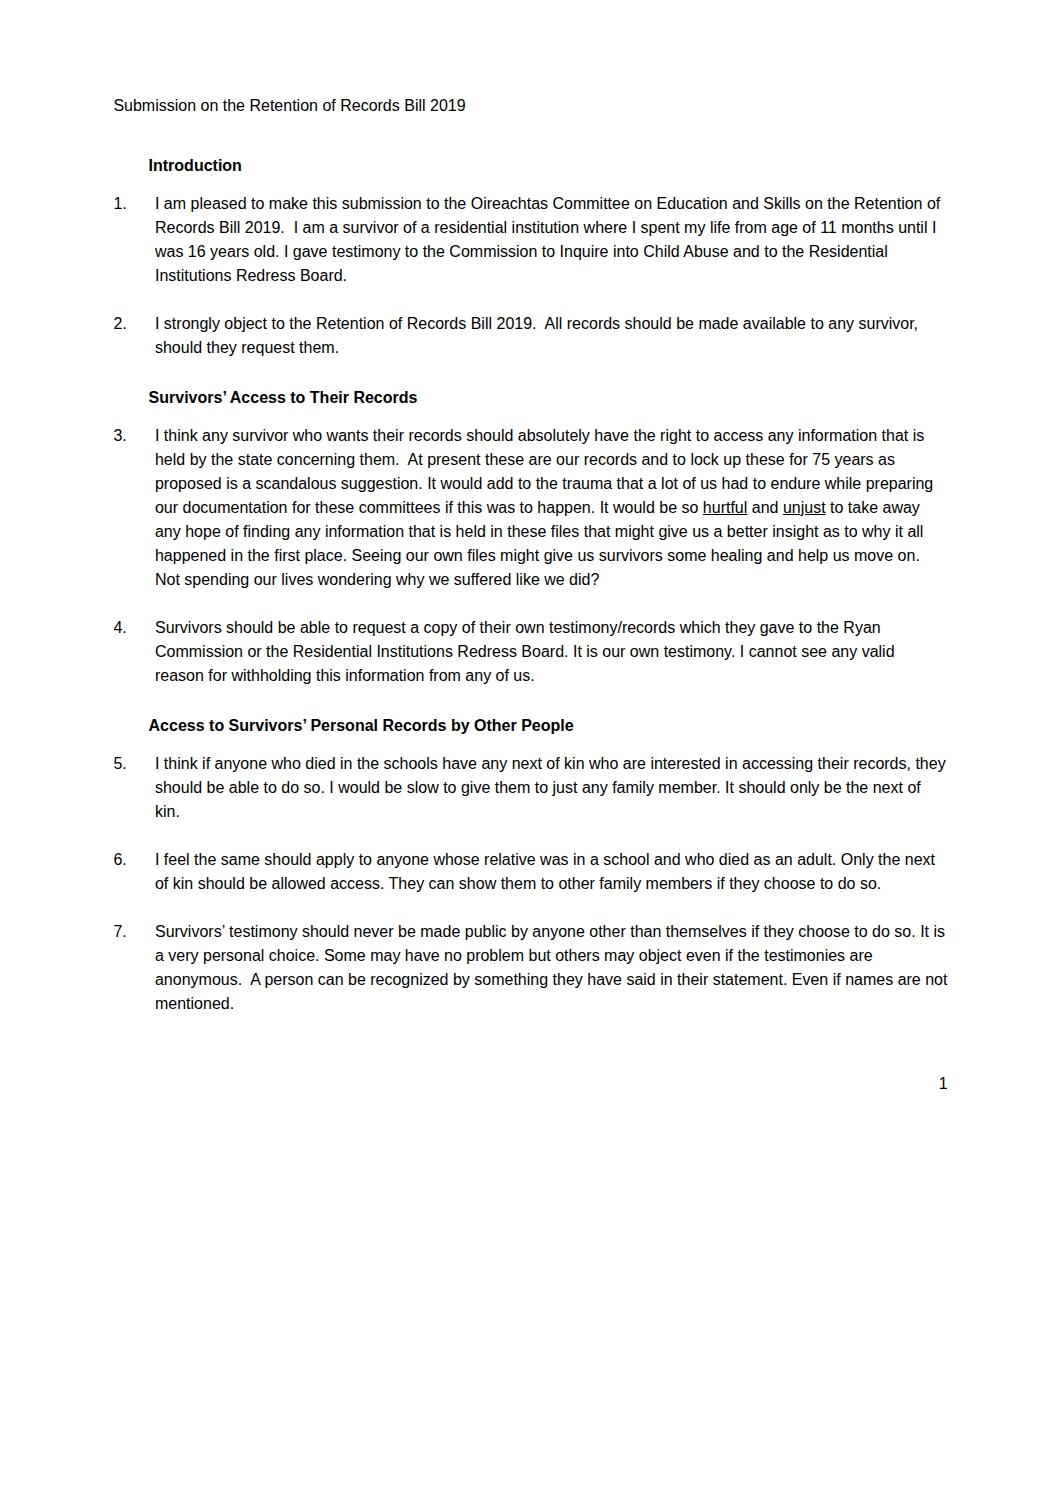Submission on the Retention of Records Bill 2019
Introduction
1. I am pleased to make this submission to the Oireachtas Committee on Education and Skills on the Retention of Records Bill 2019. I am a survivor of a residential institution where I spent my life from age of 11 months until I was 16 years old. I gave testimony to the Commission to Inquire into Child Abuse and to the Residential Institutions Redress Board.
2. I strongly object to the Retention of Records Bill 2019. All records should be made available to any survivor, should they request them.
Survivors’ Access to Their Records
3. I think any survivor who wants their records should absolutely have the right to access any information that is held by the state concerning them. At present these are our records and to lock up these for 75 years as proposed is a scandalous suggestion. It would add to the trauma that a lot of us had to endure while preparing our documentation for these committees if this was to happen. It would be so hurtful and unjust to take away any hope of finding any information that is held in these files that might give us a better insight as to why it all happened in the first place. Seeing our own files might give us survivors some healing and help us move on. Not spending our lives wondering why we suffered like we did?
4. Survivors should be able to request a copy of their own testimony/records which they gave to the Ryan Commission or the Residential Institutions Redress Board. It is our own testimony. I cannot see any valid reason for withholding this information from any of us.
Access to Survivors’ Personal Records by Other People
5. I think if anyone who died in the schools have any next of kin who are interested in accessing their records, they should be able to do so. I would be slow to give them to just any family member. It should only be the next of kin.
6. I feel the same should apply to anyone whose relative was in a school and who died as an adult. Only the next of kin should be allowed access. They can show them to other family members if they choose to do so.
7. Survivors’ testimony should never be made public by anyone other than themselves if they choose to do so. It is a very personal choice. Some may have no problem but others may object even if the testimonies are anonymous. A person can be recognized by something they have said in their statement. Even if names are not mentioned.
1